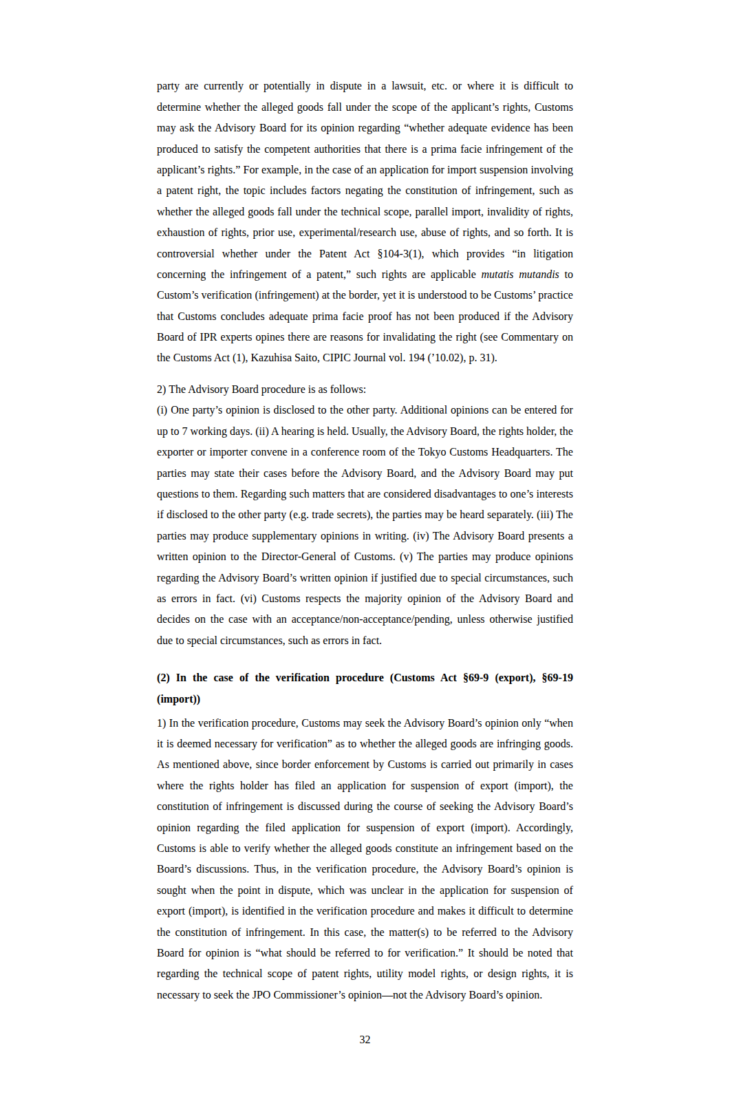party are currently or potentially in dispute in a lawsuit, etc. or where it is difficult to determine whether the alleged goods fall under the scope of the applicant’s rights, Customs may ask the Advisory Board for its opinion regarding “whether adequate evidence has been produced to satisfy the competent authorities that there is a prima facie infringement of the applicant’s rights.” For example, in the case of an application for import suspension involving a patent right, the topic includes factors negating the constitution of infringement, such as whether the alleged goods fall under the technical scope, parallel import, invalidity of rights, exhaustion of rights, prior use, experimental/research use, abuse of rights, and so forth. It is controversial whether under the Patent Act §104-3(1), which provides “in litigation concerning the infringement of a patent,” such rights are applicable mutatis mutandis to Custom’s verification (infringement) at the border, yet it is understood to be Customs’ practice that Customs concludes adequate prima facie proof has not been produced if the Advisory Board of IPR experts opines there are reasons for invalidating the right (see Commentary on the Customs Act (1), Kazuhisa Saito, CIPIC Journal vol. 194 (’10.02), p. 31).
2) The Advisory Board procedure is as follows:
(i) One party’s opinion is disclosed to the other party. Additional opinions can be entered for up to 7 working days. (ii) A hearing is held. Usually, the Advisory Board, the rights holder, the exporter or importer convene in a conference room of the Tokyo Customs Headquarters. The parties may state their cases before the Advisory Board, and the Advisory Board may put questions to them. Regarding such matters that are considered disadvantages to one’s interests if disclosed to the other party (e.g. trade secrets), the parties may be heard separately. (iii) The parties may produce supplementary opinions in writing. (iv) The Advisory Board presents a written opinion to the Director-General of Customs. (v) The parties may produce opinions regarding the Advisory Board’s written opinion if justified due to special circumstances, such as errors in fact. (vi) Customs respects the majority opinion of the Advisory Board and decides on the case with an acceptance/non-acceptance/pending, unless otherwise justified due to special circumstances, such as errors in fact.
(2) In the case of the verification procedure (Customs Act §69-9 (export), §69-19 (import))
1) In the verification procedure, Customs may seek the Advisory Board’s opinion only “when it is deemed necessary for verification” as to whether the alleged goods are infringing goods. As mentioned above, since border enforcement by Customs is carried out primarily in cases where the rights holder has filed an application for suspension of export (import), the constitution of infringement is discussed during the course of seeking the Advisory Board’s opinion regarding the filed application for suspension of export (import). Accordingly, Customs is able to verify whether the alleged goods constitute an infringement based on the Board’s discussions. Thus, in the verification procedure, the Advisory Board’s opinion is sought when the point in dispute, which was unclear in the application for suspension of export (import), is identified in the verification procedure and makes it difficult to determine the constitution of infringement. In this case, the matter(s) to be referred to the Advisory Board for opinion is “what should be referred to for verification.” It should be noted that regarding the technical scope of patent rights, utility model rights, or design rights, it is necessary to seek the JPO Commissioner’s opinion—not the Advisory Board’s opinion.
32